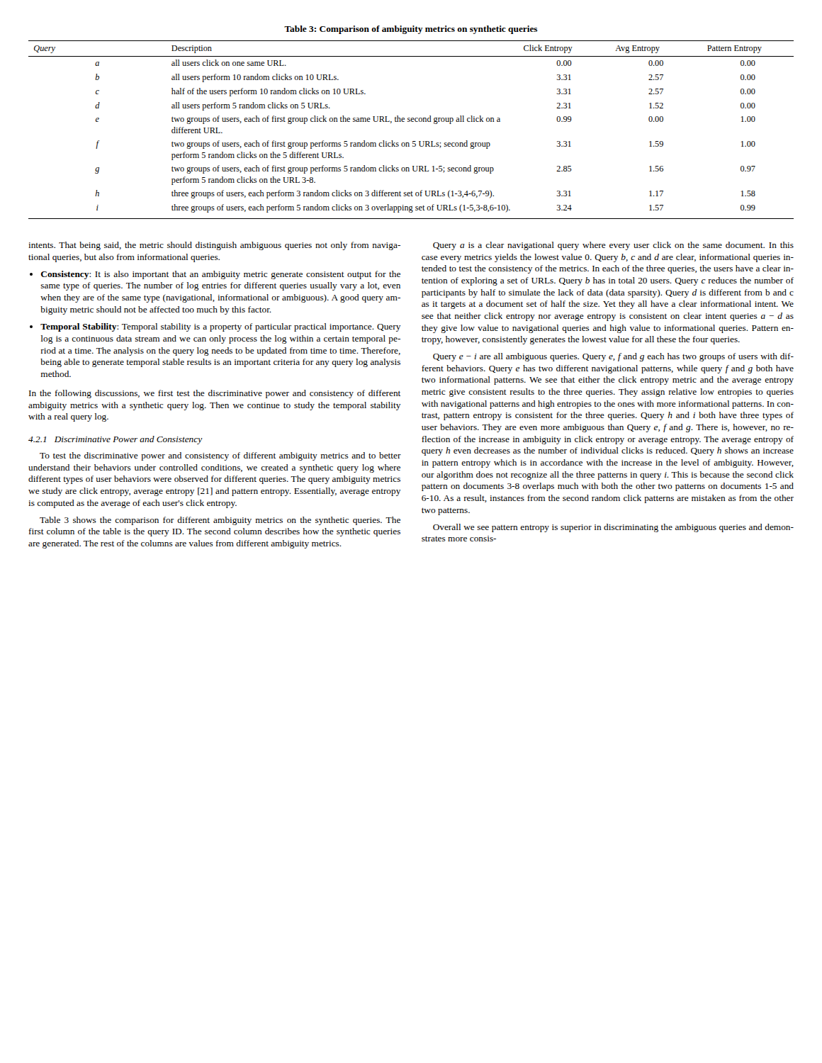Table 3: Comparison of ambiguity metrics on synthetic queries
| Query | Description | Click Entropy | Avg Entropy | Pattern Entropy |
| --- | --- | --- | --- | --- |
| a | all users click on one same URL. | 0.00 | 0.00 | 0.00 |
| b | all users perform 10 random clicks on 10 URLs. | 3.31 | 2.57 | 0.00 |
| c | half of the users perform 10 random clicks on 10 URLs. | 3.31 | 2.57 | 0.00 |
| d | all users perform 5 random clicks on 5 URLs. | 2.31 | 1.52 | 0.00 |
| e | two groups of users, each of first group click on the same URL, the second group all click on a different URL. | 0.99 | 0.00 | 1.00 |
| f | two groups of users, each of first group performs 5 random clicks on 5 URLs; second group perform 5 random clicks on the 5 different URLs. | 3.31 | 1.59 | 1.00 |
| g | two groups of users, each of first group performs 5 random clicks on URL 1-5; second group perform 5 random clicks on the URL 3-8. | 2.85 | 1.56 | 0.97 |
| h | three groups of users, each perform 3 random clicks on 3 different set of URLs (1-3,4-6,7-9). | 3.31 | 1.17 | 1.58 |
| i | three groups of users, each perform 5 random clicks on 3 overlapping set of URLs (1-5,3-8,6-10). | 3.24 | 1.57 | 0.99 |
intents. That being said, the metric should distinguish ambiguous queries not only from navigational queries, but also from informational queries.
Consistency: It is also important that an ambiguity metric generate consistent output for the same type of queries. The number of log entries for different queries usually vary a lot, even when they are of the same type (navigational, informational or ambiguous). A good query ambiguity metric should not be affected too much by this factor.
Temporal Stability: Temporal stability is a property of particular practical importance. Query log is a continuous data stream and we can only process the log within a certain temporal period at a time. The analysis on the query log needs to be updated from time to time. Therefore, being able to generate temporal stable results is an important criteria for any query log analysis method.
In the following discussions, we first test the discriminative power and consistency of different ambiguity metrics with a synthetic query log. Then we continue to study the temporal stability with a real query log.
4.2.1 Discriminative Power and Consistency
To test the discriminative power and consistency of different ambiguity metrics and to better understand their behaviors under controlled conditions, we created a synthetic query log where different types of user behaviors were observed for different queries. The query ambiguity metrics we study are click entropy, average entropy [21] and pattern entropy. Essentially, average entropy is computed as the average of each user's click entropy.
Table 3 shows the comparison for different ambiguity metrics on the synthetic queries. The first column of the table is the query ID. The second column describes how the synthetic queries are generated. The rest of the columns are values from different ambiguity metrics.
Query a is a clear navigational query where every user click on the same document. In this case every metrics yields the lowest value 0. Query b, c and d are clear, informational queries intended to test the consistency of the metrics. In each of the three queries, the users have a clear intention of exploring a set of URLs. Query b has in total 20 users. Query c reduces the number of participants by half to simulate the lack of data (data sparsity). Query d is different from b and c as it targets at a document set of half the size. Yet they all have a clear informational intent. We see that neither click entropy nor average entropy is consistent on clear intent queries a − d as they give low value to navigational queries and high value to informational queries. Pattern entropy, however, consistently generates the lowest value for all these the four queries.
Query e − i are all ambiguous queries. Query e, f and g each has two groups of users with different behaviors. Query e has two different navigational patterns, while query f and g both have two informational patterns. We see that either the click entropy metric and the average entropy metric give consistent results to the three queries. They assign relative low entropies to queries with navigational patterns and high entropies to the ones with more informational patterns. In contrast, pattern entropy is consistent for the three queries. Query h and i both have three types of user behaviors. They are even more ambiguous than Query e, f and g. There is, however, no reflection of the increase in ambiguity in click entropy or average entropy. The average entropy of query h even decreases as the number of individual clicks is reduced. Query h shows an increase in pattern entropy which is in accordance with the increase in the level of ambiguity. However, our algorithm does not recognize all the three patterns in query i. This is because the second click pattern on documents 3-8 overlaps much with both the other two patterns on documents 1-5 and 6-10. As a result, instances from the second random click patterns are mistaken as from the other two patterns.
Overall we see pattern entropy is superior in discriminating the ambiguous queries and demonstrates more consis-